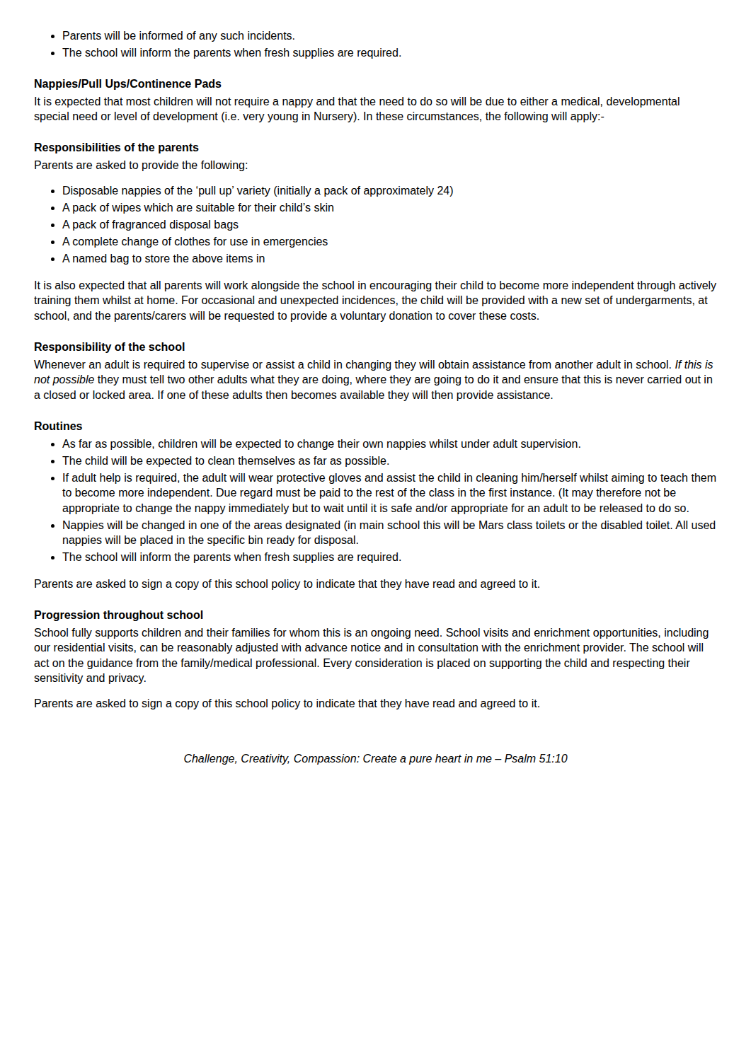Parents will be informed of any such incidents.
The school will inform the parents when fresh supplies are required.
Nappies/Pull Ups/Continence Pads
It is expected that most children will not require a nappy and that the need to do so will be due to either a medical, developmental special need or level of development (i.e. very young in Nursery). In these circumstances, the following will apply:-
Responsibilities of the parents
Parents are asked to provide the following:
Disposable nappies of the ‘pull up’ variety (initially a pack of approximately 24)
A pack of wipes which are suitable for their child’s skin
A pack of fragranced disposal bags
A complete change of clothes for use in emergencies
A named bag to store the above items in
It is also expected that all parents will work alongside the school in encouraging their child to become more independent through actively training them whilst at home. For occasional and unexpected incidences, the child will be provided with a new set of undergarments, at school, and the parents/carers will be requested to provide a voluntary donation to cover these costs.
Responsibility of the school
Whenever an adult is required to supervise or assist a child in changing they will obtain assistance from another adult in school. If this is not possible they must tell two other adults what they are doing, where they are going to do it and ensure that this is never carried out in a closed or locked area. If one of these adults then becomes available they will then provide assistance.
Routines
As far as possible, children will be expected to change their own nappies whilst under adult supervision.
The child will be expected to clean themselves as far as possible.
If adult help is required, the adult will wear protective gloves and assist the child in cleaning him/herself whilst aiming to teach them to become more independent. Due regard must be paid to the rest of the class in the first instance. (It may therefore not be appropriate to change the nappy immediately but to wait until it is safe and/or appropriate for an adult to be released to do so.
Nappies will be changed in one of the areas designated (in main school this will be Mars class toilets or the disabled toilet. All used nappies will be placed in the specific bin ready for disposal.
The school will inform the parents when fresh supplies are required.
Parents are asked to sign a copy of this school policy to indicate that they have read and agreed to it.
Progression throughout school
School fully supports children and their families for whom this is an ongoing need. School visits and enrichment opportunities, including our residential visits, can be reasonably adjusted with advance notice and in consultation with the enrichment provider. The school will act on the guidance from the family/medical professional. Every consideration is placed on supporting the child and respecting their sensitivity and privacy.
Parents are asked to sign a copy of this school policy to indicate that they have read and agreed to it.
Challenge, Creativity, Compassion: Create a pure heart in me – Psalm 51:10